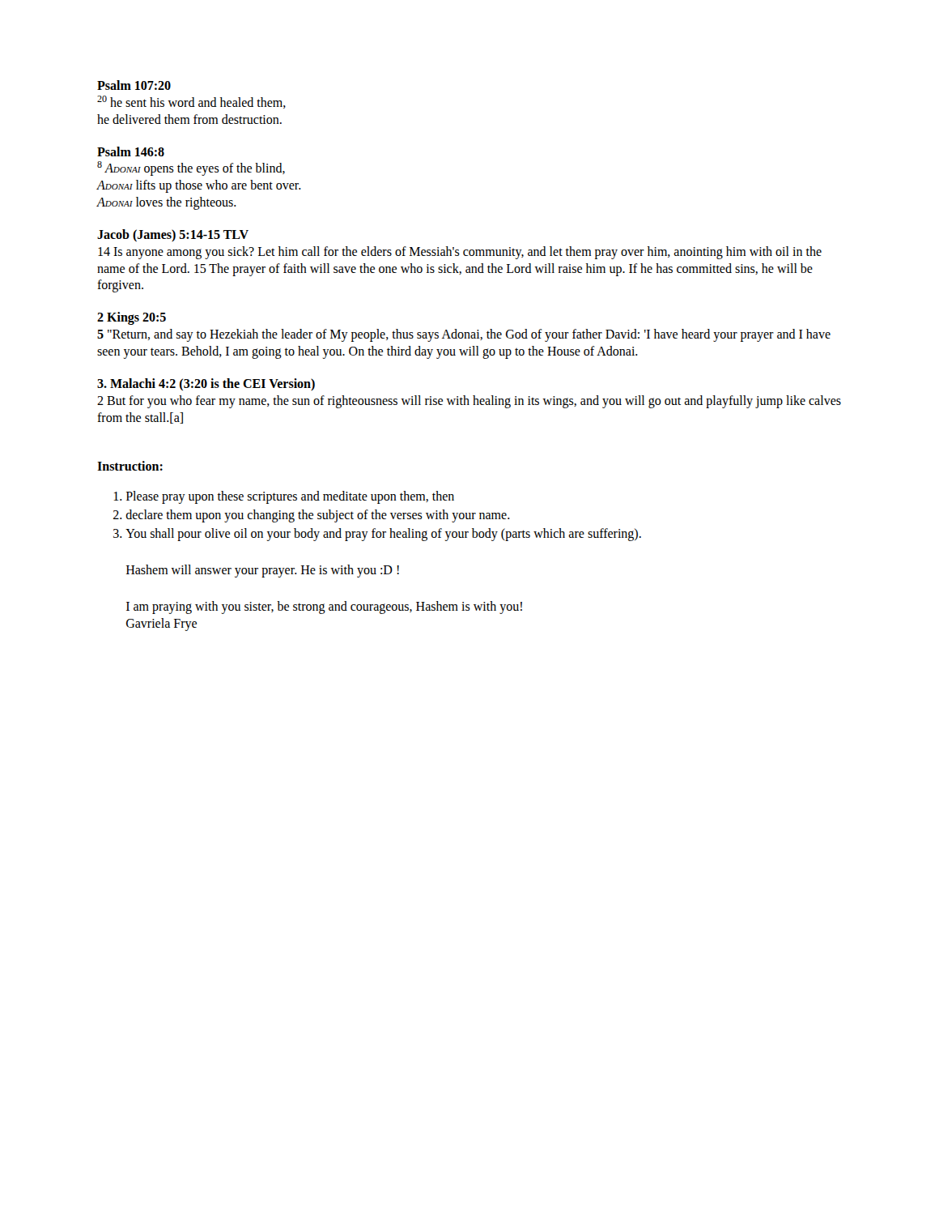Psalm 107:20
20 he sent his word and healed them,
he delivered them from destruction.
Psalm 146:8
8 Adonai opens the eyes of the blind,
Adonai lifts up those who are bent over.
Adonai loves the righteous.
Jacob (James) 5:14-15 TLV
14 Is anyone among you sick? Let him call for the elders of Messiah's community, and let them pray over him, anointing him with oil in the name of the Lord. 15 The prayer of faith will save the one who is sick, and the Lord will raise him up. If he has committed sins, he will be forgiven.
2 Kings 20:5
5 "Return, and say to Hezekiah the leader of My people, thus says Adonai, the God of your father David: 'I have heard your prayer and I have seen your tears. Behold, I am going to heal you. On the third day you will go up to the House of Adonai.
3. Malachi 4:2 (3:20 is the CEI Version)
2 But for you who fear my name, the sun of righteousness will rise with healing in its wings, and you will go out and playfully jump like calves from the stall.[a]
Instruction:
Please pray upon these scriptures and meditate upon them, then
declare them upon you changing the subject of the verses with your name.
You shall pour olive oil on your body and pray for healing of your body (parts which are suffering).
Hashem will answer your prayer. He is with you :D !
I am praying with you sister, be strong and courageous, Hashem is with you!
Gavriela Frye